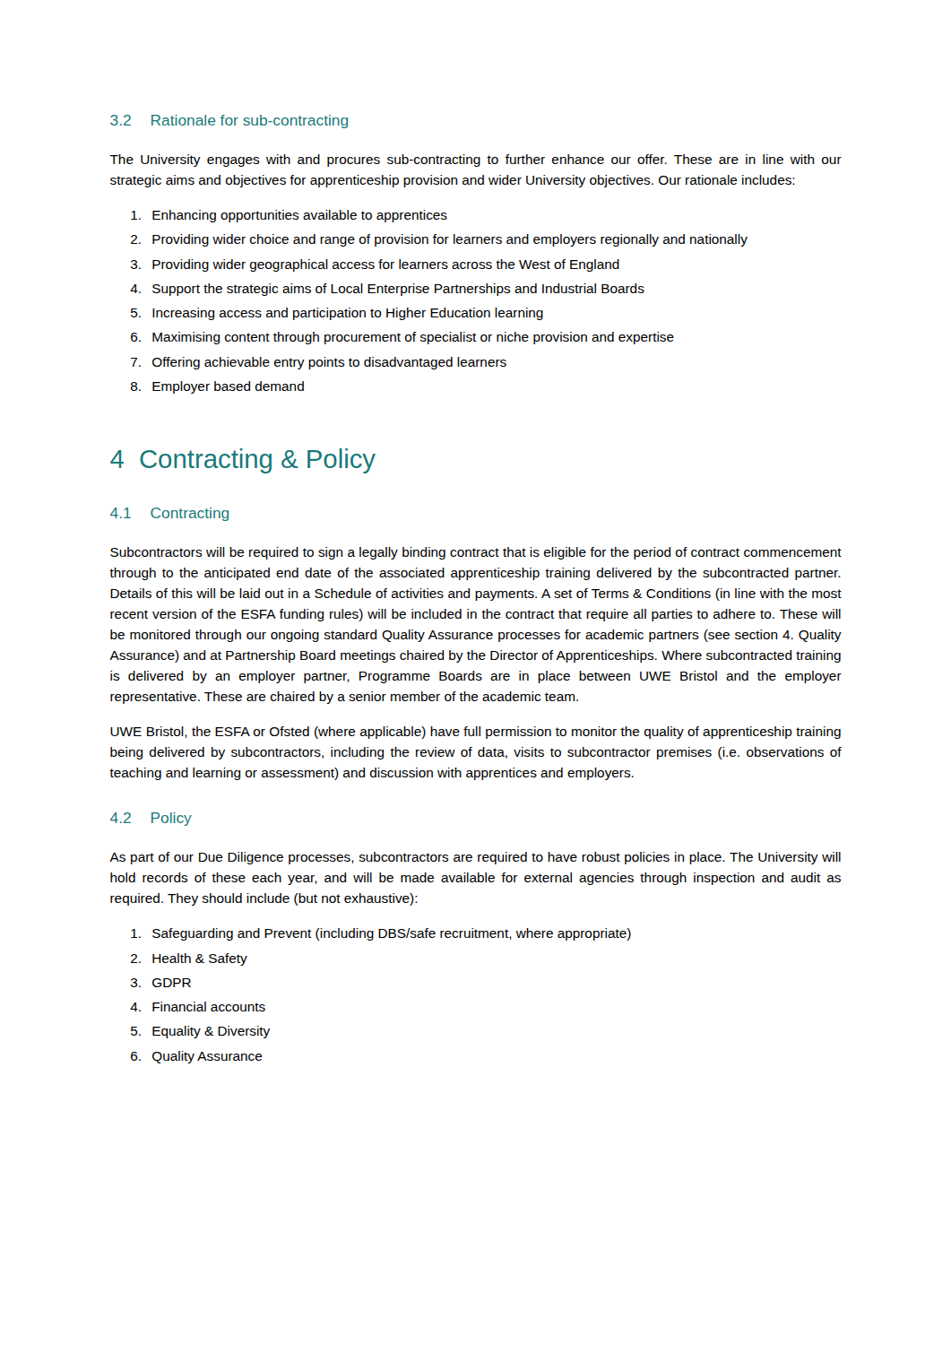3.2 Rationale for sub-contracting
The University engages with and procures sub-contracting to further enhance our offer. These are in line with our strategic aims and objectives for apprenticeship provision and wider University objectives. Our rationale includes:
Enhancing opportunities available to apprentices
Providing wider choice and range of provision for learners and employers regionally and nationally
Providing wider geographical access for learners across the West of England
Support the strategic aims of Local Enterprise Partnerships and Industrial Boards
Increasing access and participation to Higher Education learning
Maximising content through procurement of specialist or niche provision and expertise
Offering achievable entry points to disadvantaged learners
Employer based demand
4 Contracting & Policy
4.1 Contracting
Subcontractors will be required to sign a legally binding contract that is eligible for the period of contract commencement through to the anticipated end date of the associated apprenticeship training delivered by the subcontracted partner. Details of this will be laid out in a Schedule of activities and payments. A set of Terms & Conditions (in line with the most recent version of the ESFA funding rules) will be included in the contract that require all parties to adhere to. These will be monitored through our ongoing standard Quality Assurance processes for academic partners (see section 4. Quality Assurance) and at Partnership Board meetings chaired by the Director of Apprenticeships. Where subcontracted training is delivered by an employer partner, Programme Boards are in place between UWE Bristol and the employer representative. These are chaired by a senior member of the academic team.
UWE Bristol, the ESFA or Ofsted (where applicable) have full permission to monitor the quality of apprenticeship training being delivered by subcontractors, including the review of data, visits to subcontractor premises (i.e. observations of teaching and learning or assessment) and discussion with apprentices and employers.
4.2 Policy
As part of our Due Diligence processes, subcontractors are required to have robust policies in place. The University will hold records of these each year, and will be made available for external agencies through inspection and audit as required. They should include (but not exhaustive):
Safeguarding and Prevent (including DBS/safe recruitment, where appropriate)
Health & Safety
GDPR
Financial accounts
Equality & Diversity
Quality Assurance